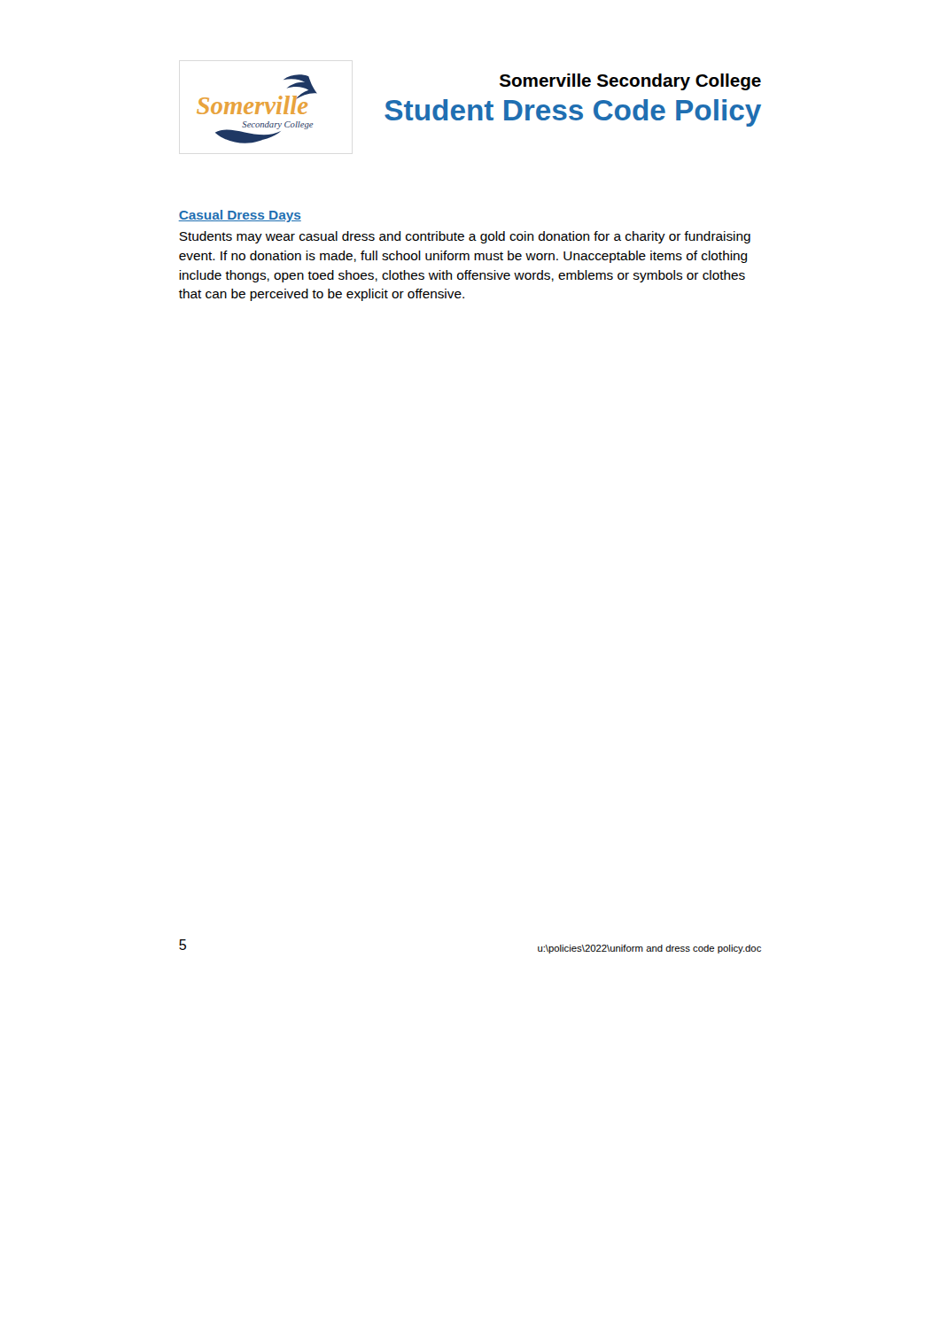Somerville Secondary College
Somerville Secondary College
Student Dress Code Policy
Casual Dress Days
Students may wear casual dress and contribute a gold coin donation for a charity or fundraising event. If no donation is made, full school uniform must be worn. Unacceptable items of clothing include thongs, open toed shoes, clothes with offensive words, emblems or symbols or clothes that can be perceived to be explicit or offensive.
5
u:\policies\2022\uniform and dress code policy.doc